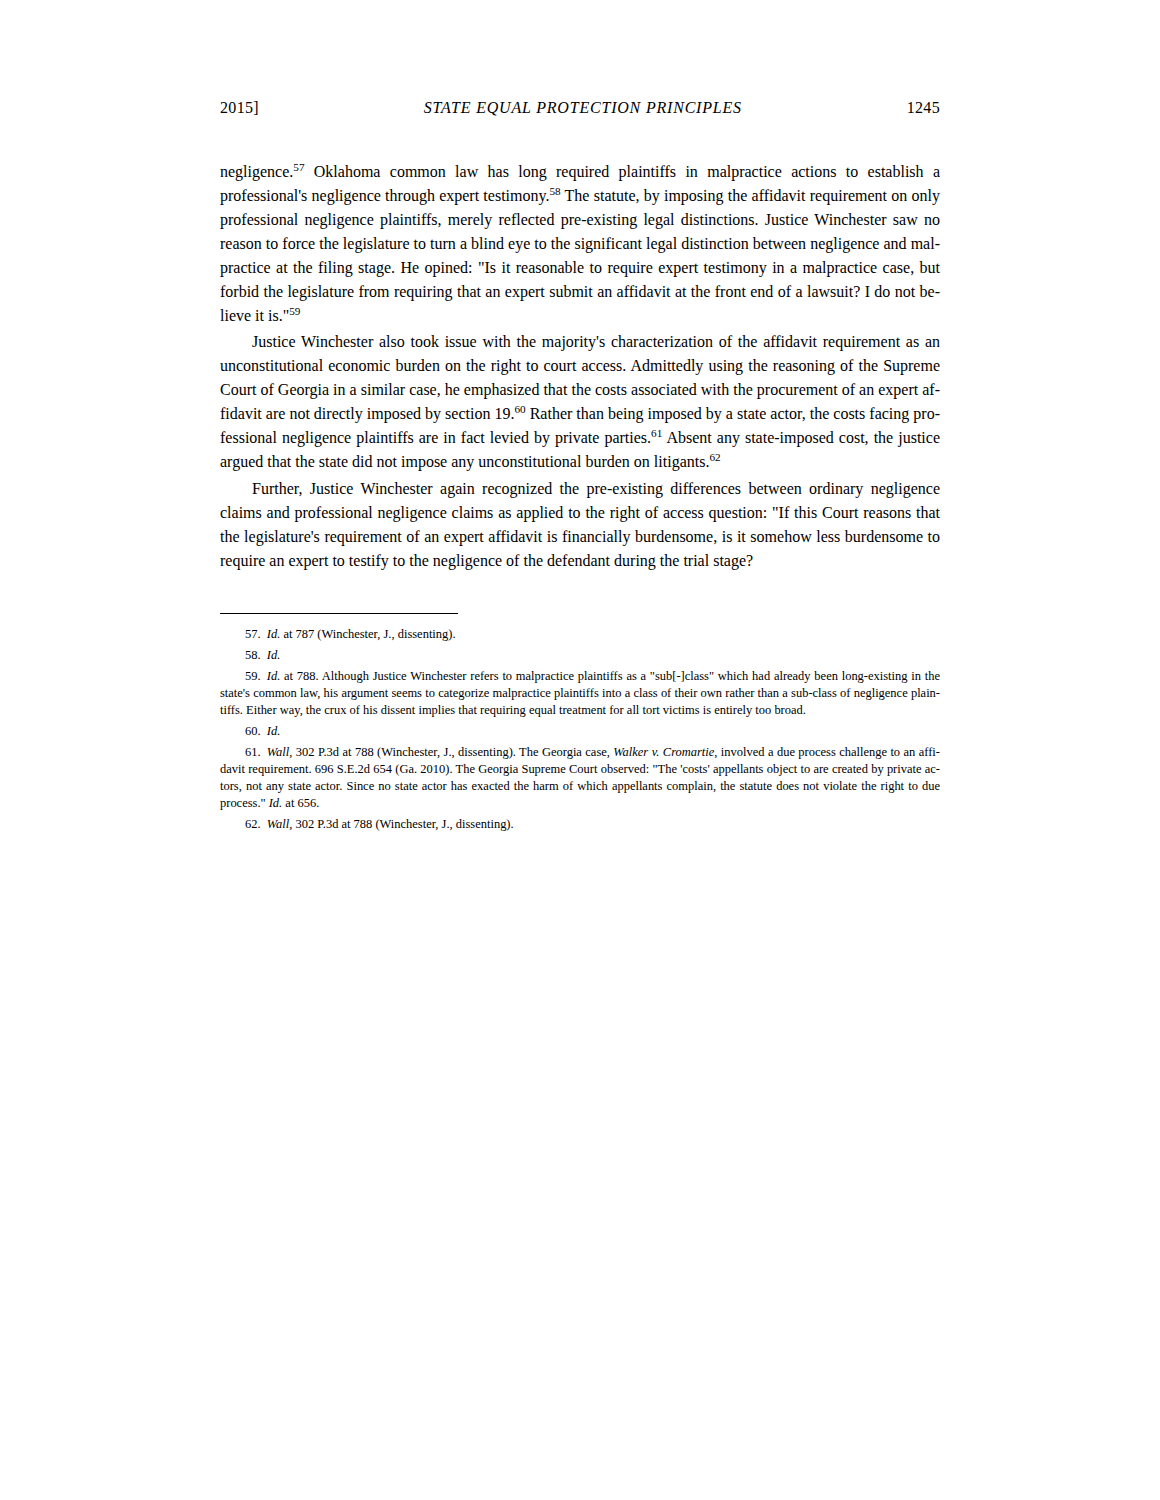2015] State Equal Protection Principles 1245
negligence.57 Oklahoma common law has long required plaintiffs in malpractice actions to establish a professional's negligence through expert testimony.58 The statute, by imposing the affidavit requirement on only professional negligence plaintiffs, merely reflected pre-existing legal distinctions. Justice Winchester saw no reason to force the legislature to turn a blind eye to the significant legal distinction between negligence and malpractice at the filing stage. He opined: "Is it reasonable to require expert testimony in a malpractice case, but forbid the legislature from requiring that an expert submit an affidavit at the front end of a lawsuit? I do not believe it is."59
Justice Winchester also took issue with the majority's characterization of the affidavit requirement as an unconstitutional economic burden on the right to court access. Admittedly using the reasoning of the Supreme Court of Georgia in a similar case, he emphasized that the costs associated with the procurement of an expert affidavit are not directly imposed by section 19.60 Rather than being imposed by a state actor, the costs facing professional negligence plaintiffs are in fact levied by private parties.61 Absent any state-imposed cost, the justice argued that the state did not impose any unconstitutional burden on litigants.62
Further, Justice Winchester again recognized the pre-existing differences between ordinary negligence claims and professional negligence claims as applied to the right of access question: "If this Court reasons that the legislature's requirement of an expert affidavit is financially burdensome, is it somehow less burdensome to require an expert to testify to the negligence of the defendant during the trial stage?
Id. at 787 (Winchester, J., dissenting).
Id.
Id. at 788. Although Justice Winchester refers to malpractice plaintiffs as a "sub[-]class" which had already been long-existing in the state's common law, his argument seems to categorize malpractice plaintiffs into a class of their own rather than a sub-class of negligence plaintiffs. Either way, the crux of his dissent implies that requiring equal treatment for all tort victims is entirely too broad.
Id.
Wall, 302 P.3d at 788 (Winchester, J., dissenting). The Georgia case, Walker v. Cromartie, involved a due process challenge to an affidavit requirement. 696 S.E.2d 654 (Ga. 2010). The Georgia Supreme Court observed: "The 'costs' appellants object to are created by private actors, not any state actor. Since no state actor has exacted the harm of which appellants complain, the statute does not violate the right to due process." Id. at 656.
Wall, 302 P.3d at 788 (Winchester, J., dissenting).